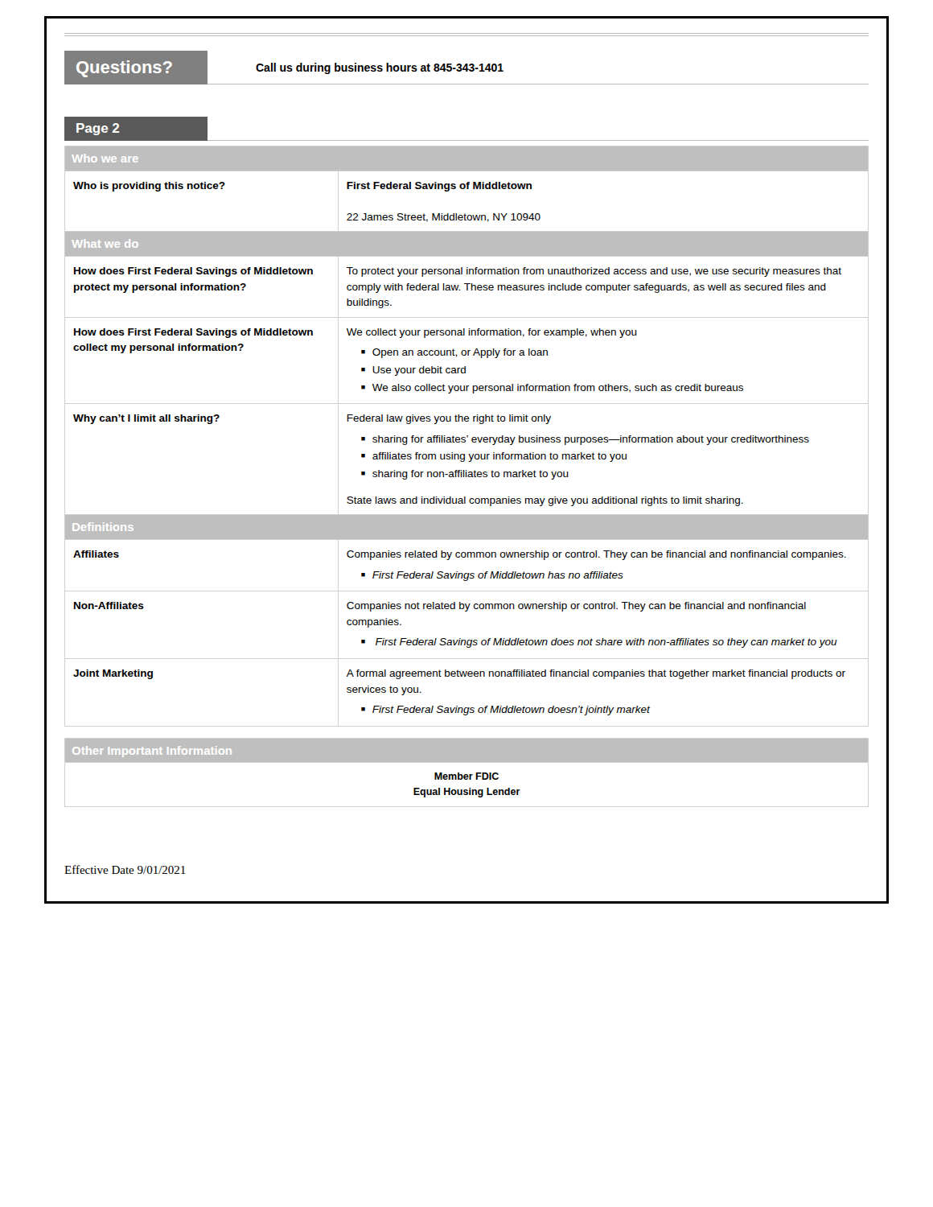Questions?
Call us during business hours at 845-343-1401
Page 2
| Who we are |
| Who is providing this notice? | First Federal Savings of Middletown 22 James Street, Middletown, NY 10940 |
| What we do |
| How does First Federal Savings of Middletown protect my personal information? | To protect your personal information from unauthorized access and use, we use security measures that comply with federal law. These measures include computer safeguards, as well as secured files and buildings. |
| How does First Federal Savings of Middletown collect my personal information? | We collect your personal information, for example, when you Open an account, or Apply for a loan Use your debit card We also collect your personal information from others, such as credit bureaus |
| Why can’t I limit all sharing? | Federal law gives you the right to limit only sharing for affiliates’ everyday business purposes—information about your creditworthiness affiliates from using your information to market to you sharing for non-affiliates to market to you State laws and individual companies may give you additional rights to limit sharing. |
| Definitions |
| Affiliates | Companies related by common ownership or control. They can be financial and nonfinancial companies. First Federal Savings of Middletown has no affiliates |
| Non-Affiliates | Companies not related by common ownership or control. They can be financial and nonfinancial companies. First Federal Savings of Middletown does not share with non-affiliates so they can market to you |
| Joint Marketing | A formal agreement between nonaffiliated financial companies that together market financial products or services to you. First Federal Savings of Middletown doesn’t jointly market |
| Other Important Information |
| Member FDIC Equal Housing Lender |
Effective Date 9/01/2021